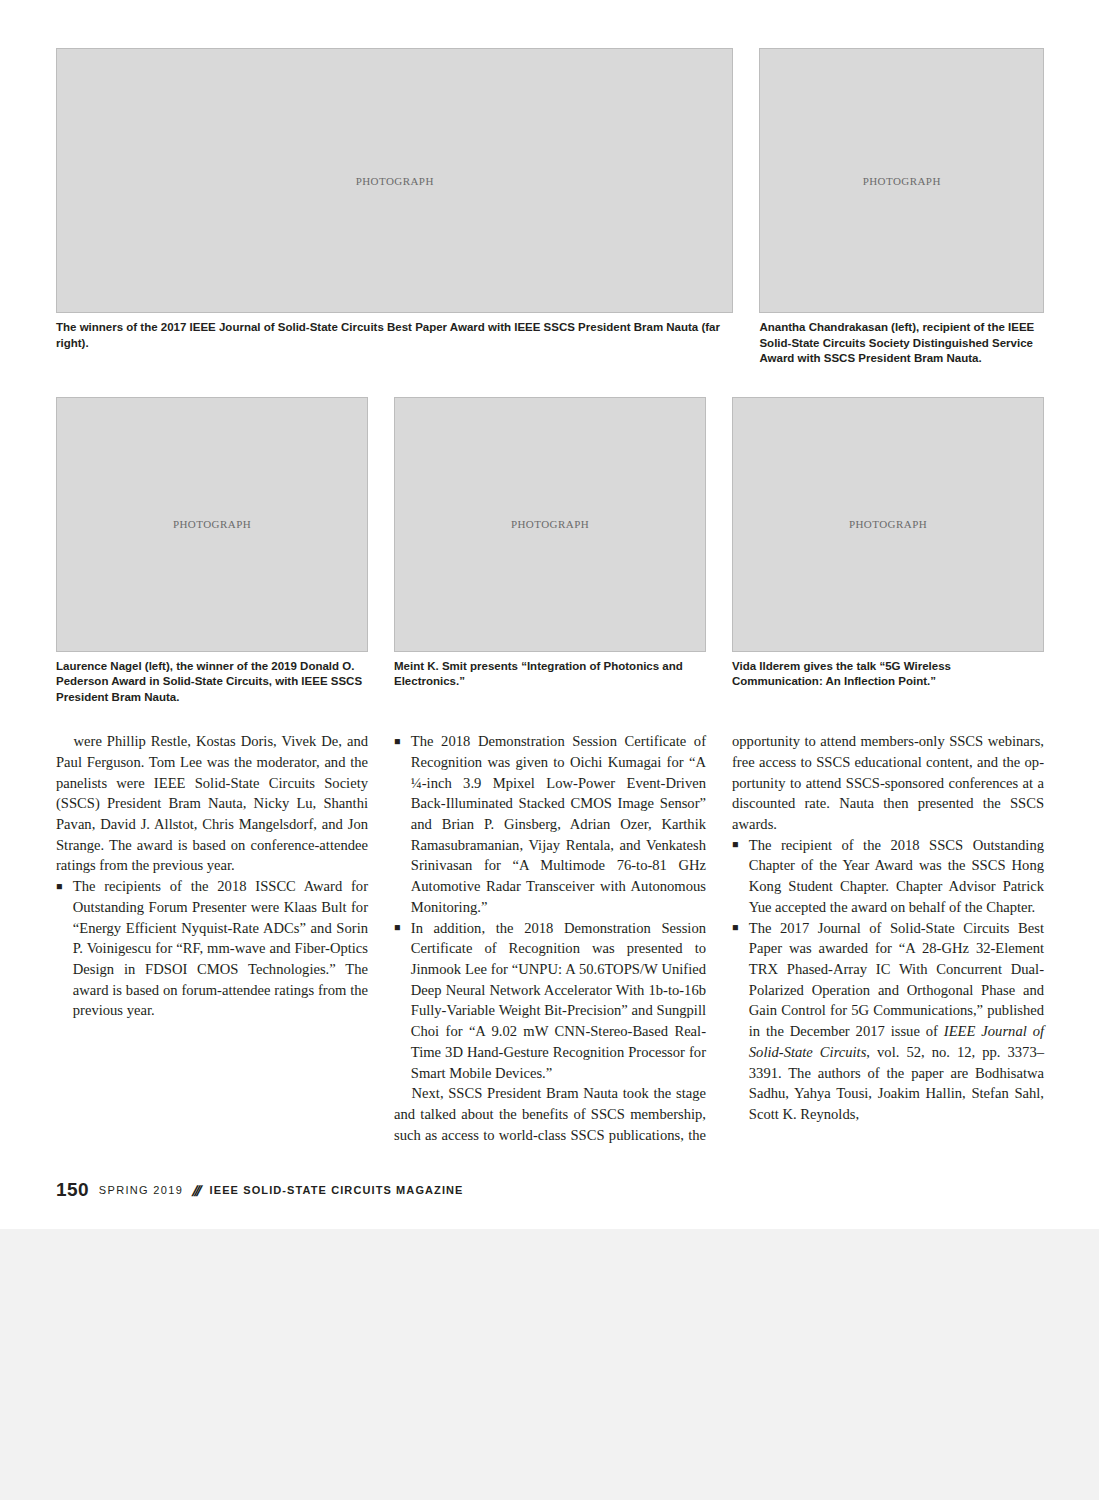Photograph
The winners of the 2017 IEEE Journal of Solid-State Circuits Best Paper Award with IEEE SSCS President Bram Nauta (far right).
Photograph
Anantha Chandrakasan (left), recipient of the IEEE Solid-State Circuits Society Distinguished Service Award with SSCS President Bram Nauta.
Photograph
Laurence Nagel (left), the winner of the 2019 Donald O. Pederson Award in Solid-State Circuits, with IEEE SSCS President Bram Nauta.
Photograph
Meint K. Smit presents “Integration of Photonics and Electronics.”
Photograph
Vida Ilderem gives the talk “5G Wireless Communication: An Inflection Point.”
were Phillip Restle, Kostas Doris, Vivek De, and Paul Ferguson. Tom Lee was the moderator, and the panelists were IEEE Solid-State Circuits Society (SSCS) President Bram Nauta, Nicky Lu, Shanthi Pavan, David J. Allstot, Chris Mangelsdorf, and Jon Strange. The award is based on conference-attendee ratings from the previous year.
The recipients of the 2018 ISSCC Award for Outstanding Forum Presenter were Klaas Bult for “Energy Efficient Nyquist-Rate ADCs” and Sorin P. Voinigescu for “RF, mm-wave and Fiber-Optics Design in FDSOI CMOS Technologies.” The award is based on forum-attendee ratings from the previous year.
The 2018 Demonstration Session Certificate of Recognition was given to Oichi Kumagai for “A ¼-inch 3.9 Mpixel Low-Power Event-Driven Back-Illuminated Stacked CMOS Image Sensor” and Brian P. Ginsberg, Adrian Ozer, Karthik Ramasubramanian, Vijay Rentala, and Venkatesh Srinivasan for “A Multimode 76-to-81 GHz Automotive Radar Transceiver with Autonomous Monitoring.”
In addition, the 2018 Demonstration Session Certificate of Recognition was presented to Jinmook Lee for “UNPU: A 50.6TOPS/W Unified Deep Neural Network Accelerator With 1b-to-16b Fully-Variable Weight Bit-Precision” and Sungpill Choi for “A 9.02 mW CNN-Stereo-Based Real-Time 3D Hand-Gesture Recognition Processor for Smart Mobile Devices.”
Next, SSCS President Bram Nauta took the stage and talked about the benefits of SSCS membership, such as access to world-class SSCS publications, the opportunity to attend members-only SSCS webinars, free access to SSCS educational content, and the opportunity to attend SSCS-sponsored conferences at a discounted rate. Nauta then presented the SSCS awards.
The recipient of the 2018 SSCS Outstanding Chapter of the Year Award was the SSCS Hong Kong Student Chapter. Chapter Advisor Patrick Yue accepted the award on behalf of the Chapter.
The 2017 Journal of Solid-State Circuits Best Paper was awarded for “A 28-GHz 32-Element TRX Phased-Array IC With Concurrent Dual-Polarized Operation and Orthogonal Phase and Gain Control for 5G Communications,” published in the December 2017 issue of IEEE Journal of Solid-State Circuits, vol. 52, no. 12, pp. 3373–3391. The authors of the paper are Bodhisatwa Sadhu, Yahya Tousi, Joakim Hallin, Stefan Sahl, Scott K. Reynolds,
150 Spring 2019 /// IEEE Solid-State Circuits Magazine